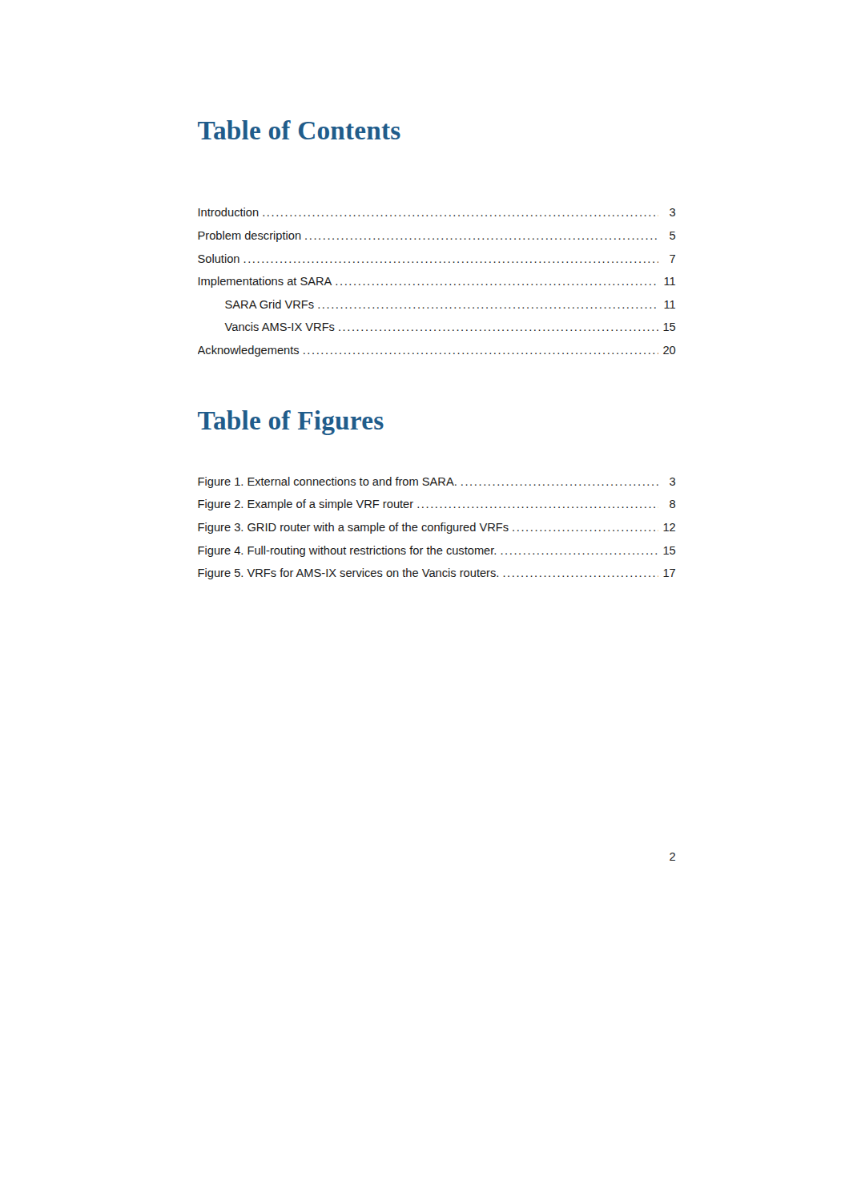Table of Contents
Introduction .................................................................................................................................................. 3
Problem description ............................................................................................................................... 5
Solution ......................................................................................................................................................... 7
Implementations at SARA ..................................................................................................................... 11
SARA Grid VRFs ......................................................................................................................... 11
Vancis AMS-IX VRFs ................................................................................................................. 15
Acknowledgements ................................................................................................................................. 20
Table of Figures
Figure 1. External connections to and from SARA. ..................................................................................... 3
Figure 2. Example of a simple VRF router ................................................................................................. 8
Figure 3. GRID router with a sample of the configured VRFs ..................................................................... 12
Figure 4. Full-routing without restrictions for the customer. ..................................................................... 15
Figure 5. VRFs for AMS-IX services on the Vancis routers. ....................................................................... 17
2